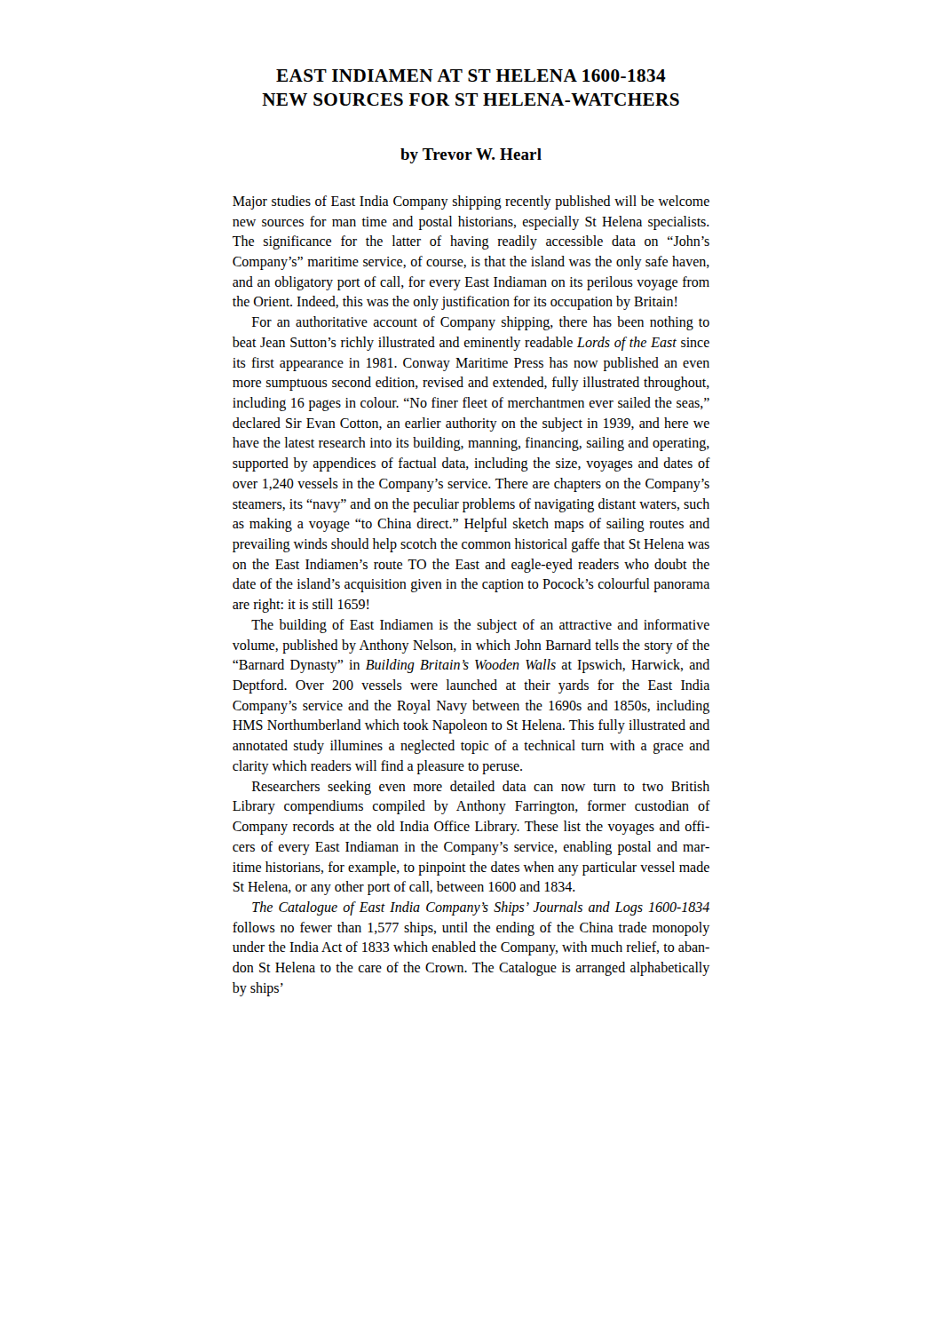East Indiamen at St Helena 1600-1834 New Sources for St Helena-Watchers
by Trevor W. Hearl
Major studies of East India Company shipping recently published will be welcome new sources for man time and postal historians, especially St Helena specialists. The significance for the latter of having readily accessible data on “John’s Company’s” maritime service, of course, is that the island was the only safe haven, and an obligatory port of call, for every East Indiaman on its perilous voyage from the Orient. Indeed, this was the only justification for its occupation by Britain!
For an authoritative account of Company shipping, there has been nothing to beat Jean Sutton’s richly illustrated and eminently readable Lords of the East since its first appearance in 1981. Conway Maritime Press has now published an even more sumptuous second edition, revised and extended, fully illustrated throughout, including 16 pages in colour. “No finer fleet of merchantmen ever sailed the seas,” declared Sir Evan Cotton, an earlier authority on the subject in 1939, and here we have the latest research into its building, manning, financing, sailing and operating, supported by appendices of factual data, including the size, voyages and dates of over 1,240 vessels in the Company’s service. There are chapters on the Company’s steamers, its “navy” and on the peculiar problems of navigating distant waters, such as making a voyage “to China direct.” Helpful sketch maps of sailing routes and prevailing winds should help scotch the common historical gaffe that St Helena was on the East Indiamen’s route TO the East and eagle-eyed readers who doubt the date of the island’s acquisition given in the caption to Pocock’s colourful panorama are right: it is still 1659!
The building of East Indiamen is the subject of an attractive and informative volume, published by Anthony Nelson, in which John Barnard tells the story of the “Barnard Dynasty” in Building Britain’s Wooden Walls at Ipswich, Harwick, and Deptford. Over 200 vessels were launched at their yards for the East India Company’s service and the Royal Navy between the 1690s and 1850s, including HMS Northumberland which took Napoleon to St Helena. This fully illustrated and annotated study illumines a neglected topic of a technical turn with a grace and clarity which readers will find a pleasure to peruse.
Researchers seeking even more detailed data can now turn to two British Library compendiums compiled by Anthony Farrington, former custodian of Company records at the old India Office Library. These list the voyages and officers of every East Indiaman in the Company’s service, enabling postal and maritime historians, for example, to pinpoint the dates when any particular vessel made St Helena, or any other port of call, between 1600 and 1834.
The Catalogue of East India Company’s Ships’ Journals and Logs 1600-1834 follows no fewer than 1,577 ships, until the ending of the China trade monopoly under the India Act of 1833 which enabled the Company, with much relief, to abandon St Helena to the care of the Crown. The Catalogue is arranged alphabetically by ships’